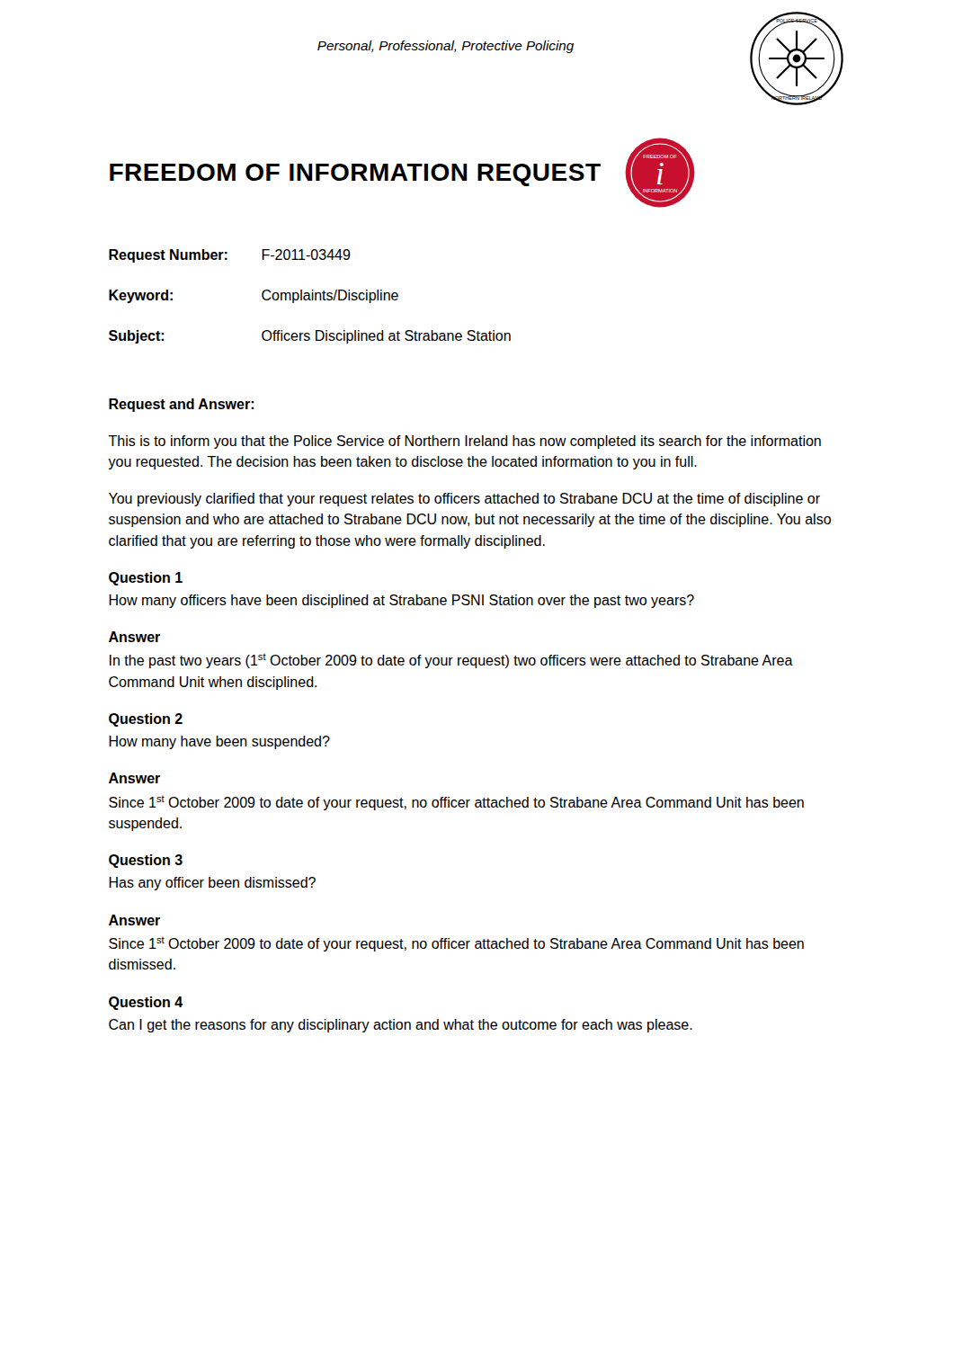POLICE SERVICE NORTHERN IRELAND
Personal, Professional, Protective Policing
FREEDOM OF INFORMATION REQUEST
FREEDOM OF INFORMATION i
| Request Number: | F-2011-03449 |
| Keyword: | Complaints/Discipline |
| Subject: | Officers Disciplined at Strabane Station |
Request and Answer:
This is to inform you that the Police Service of Northern Ireland has now completed its search for the information you requested. The decision has been taken to disclose the located information to you in full.
You previously clarified that your request relates to officers attached to Strabane DCU at the time of discipline or suspension and who are attached to Strabane DCU now, but not necessarily at the time of the discipline. You also clarified that you are referring to those who were formally disciplined.
Question 1
How many officers have been disciplined at Strabane PSNI Station over the past two years?
Answer
In the past two years (1st October 2009 to date of your request) two officers were attached to Strabane Area Command Unit when disciplined.
Question 2
How many have been suspended?
Answer
Since 1st October 2009 to date of your request, no officer attached to Strabane Area Command Unit has been suspended.
Question 3
Has any officer been dismissed?
Answer
Since 1st October 2009 to date of your request, no officer attached to Strabane Area Command Unit has been dismissed.
Question 4
Can I get the reasons for any disciplinary action and what the outcome for each was please.